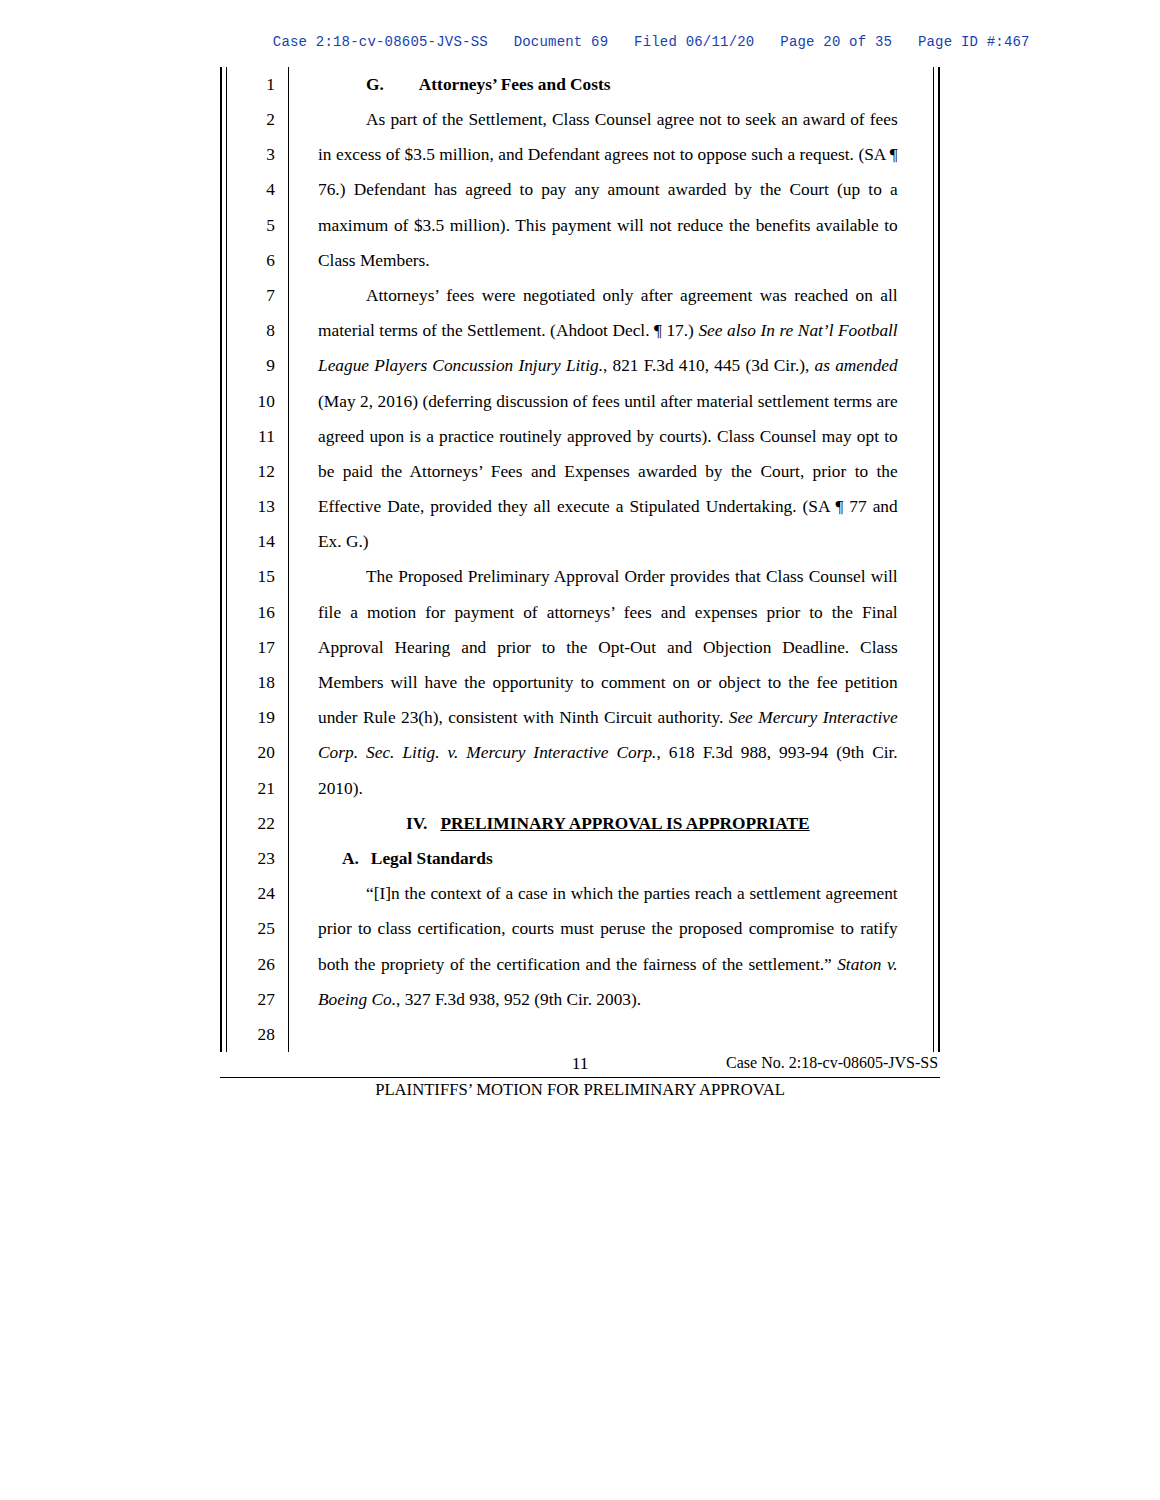Case 2:18-cv-08605-JVS-SS Document 69 Filed 06/11/20 Page 20 of 35 Page ID #:467
| 1 2 3 4 5 6 7 8 9 10 11 12 13 14 15 16 17 18 19 20 21 22 23 24 25 26 27 28 | G. Attorneys’ Fees and Costs As part of the Settlement, Class Counsel agree not to seek an award of fees in excess of $3.5 million, and Defendant agrees not to oppose such a request. (SA ¶ 76.) Defendant has agreed to pay any amount awarded by the Court (up to a maximum of $3.5 million). This payment will not reduce the benefits available to Class Members. Attorneys’ fees were negotiated only after agreement was reached on all material terms of the Settlement. (Ahdoot Decl. ¶ 17.) See also In re Nat’l Football League Players Concussion Injury Litig. , 821 F.3d 410, 445 (3d Cir.), as amended (May 2, 2016) (deferring discussion of fees until after material settlement terms are agreed upon is a practice routinely approved by courts). Class Counsel may opt to be paid the Attorneys’ Fees and Expenses awarded by the Court, prior to the Effective Date, provided they all execute a Stipulated Undertaking. (SA ¶ 77 and Ex. G.) The Proposed Preliminary Approval Order provides that Class Counsel will file a motion for payment of attorneys’ fees and expenses prior to the Final Approval Hearing and prior to the Opt-Out and Objection Deadline. Class Members will have the opportunity to comment on or object to the fee petition under Rule 23(h), consistent with Ninth Circuit authority. See Mercury Interactive Corp. Sec. Litig. v. Mercury Interactive Corp. , 618 F.3d 988, 993-94 (9th Cir. 2010). IV. PRELIMINARY APPROVAL IS APPROPRIATE A. Legal Standards “[I]n the context of a case in which the parties reach a settlement agreement prior to class certification, courts must peruse the proposed compromise to ratify both the propriety of the certification and the fairness of the settlement.” Staton v. Boeing Co. , 327 F.3d 938, 952 (9th Cir. 2003). |
11
Case No. 2:18-cv-08605-JVS-SS
PLAINTIFFS’ MOTION FOR PRELIMINARY APPROVAL